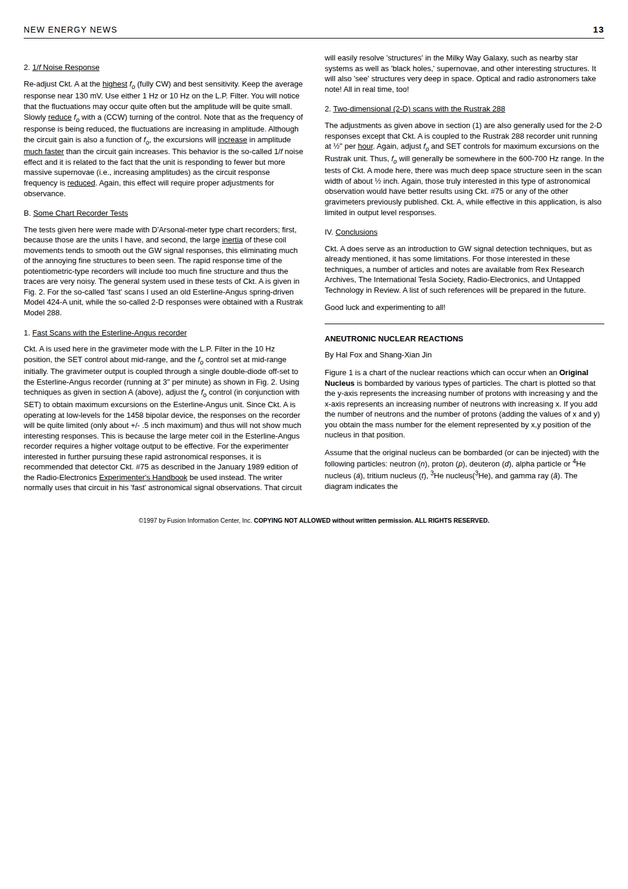NEW ENERGY NEWS 13
2. 1/f Noise Response
Re-adjust Ckt. A at the highest fo (fully CW) and best sensitivity. Keep the average response near 130 mV. Use either 1 Hz or 10 Hz on the L.P. Filter. You will notice that the fluctuations may occur quite often but the amplitude will be quite small. Slowly reduce fo with a (CCW) turning of the control. Note that as the frequency of response is being reduced, the fluctuations are increasing in amplitude. Although the circuit gain is also a function of fo, the excursions will increase in amplitude much faster than the circuit gain increases. This behavior is the so-called 1/f noise effect and it is related to the fact that the unit is responding to fewer but more massive supernovae (i.e., increasing amplitudes) as the circuit response frequency is reduced. Again, this effect will require proper adjustments for observance.
B. Some Chart Recorder Tests
The tests given here were made with D'Arsonal-meter type chart recorders; first, because those are the units I have, and second, the large inertia of these coil movements tends to smooth out the GW signal responses, this eliminating much of the annoying fine structures to been seen. The rapid response time of the potentiometric-type recorders will include too much fine structure and thus the traces are very noisy. The general system used in these tests of Ckt. A is given in Fig. 2. For the so-called 'fast' scans I used an old Esterline-Angus spring-driven Model 424-A unit, while the so-called 2-D responses were obtained with a Rustrak Model 288.
1. Fast Scans with the Esterline-Angus recorder
Ckt. A is used here in the gravimeter mode with the L.P. Filter in the 10 Hz position, the SET control about mid-range, and the fo control set at mid-range initially. The gravimeter output is coupled through a single double-diode off-set to the Esterline-Angus recorder (running at 3" per minute) as shown in Fig. 2. Using techniques as given in section A (above), adjust the fo control (in conjunction with SET) to obtain maximum excursions on the Esterline-Angus unit. Since Ckt. A is operating at low-levels for the 1458 bipolar device, the responses on the recorder will be quite limited (only about +/- .5 inch maximum) and thus will not show much interesting responses. This is because the large meter coil in the Esterline-Angus recorder requires a higher voltage output to be effective. For the experimenter interested in further pursuing these rapid astronomical responses, it is recommended that detector Ckt. #75 as described in the January 1989 edition of the Radio-Electronics Experimenter's Handbook be used instead. The writer normally uses that circuit in his 'fast' astronomical signal observations. That circuit will easily resolve 'structures' in the Milky Way Galaxy, such as nearby star systems as well as 'black holes,' supernovae, and other interesting structures. It will also 'see' structures very deep in space. Optical and radio astronomers take note! All in real time, too!
2. Two-dimensional (2-D) scans with the Rustrak 288
The adjustments as given above in section (1) are also generally used for the 2-D responses except that Ckt. A is coupled to the Rustrak 288 recorder unit running at ½" per hour. Again, adjust fo and SET controls for maximum excursions on the Rustrak unit. Thus, fo will generally be somewhere in the 600-700 Hz range. In the tests of Ckt. A mode here, there was much deep space structure seen in the scan width of about ½ inch. Again, those truly interested in this type of astronomical observation would have better results using Ckt. #75 or any of the other gravimeters previously published. Ckt. A, while effective in this application, is also limited in output level responses.
IV. Conclusions
Ckt. A does serve as an introduction to GW signal detection techniques, but as already mentioned, it has some limitations. For those interested in these techniques, a number of articles and notes are available from Rex Research Archives, The International Tesla Society, Radio-Electronics, and Untapped Technology in Review. A list of such references will be prepared in the future.
Good luck and experimenting to all!
ANEUTRONIC NUCLEAR REACTIONS
By Hal Fox and Shang-Xian Jin
Figure 1 is a chart of the nuclear reactions which can occur when an Original Nucleus is bombarded by various types of particles. The chart is plotted so that the y-axis represents the increasing number of protons with increasing y and the x-axis represents an increasing number of neutrons with increasing x. If you add the number of neutrons and the number of protons (adding the values of x and y) you obtain the mass number for the element represented by x,y position of the nucleus in that position.
Assume that the original nucleus can be bombarded (or can be injected) with the following particles: neutron (n), proton (p), deuteron (d), alpha particle or 4 He nucleus (á), tritium nucleus (t), 3 He nucleus(3 He), and gamma ray (ã). The diagram indicates the
©1997 by Fusion Information Center, Inc. COPYING NOT ALLOWED without written permission. ALL RIGHTS RESERVED.